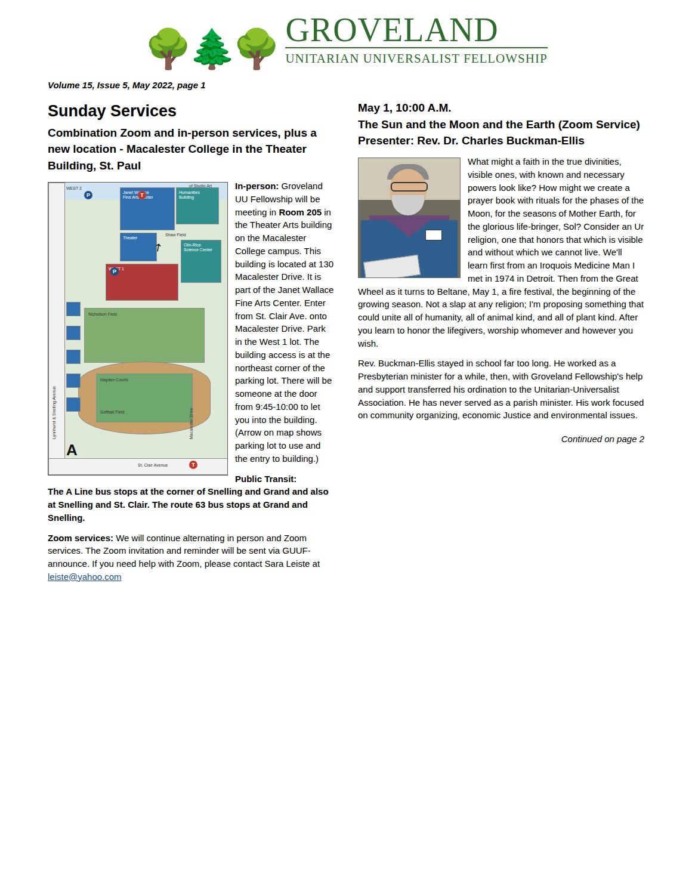🌳🌲🌳
GROVELAND
UNITARIAN UNIVERSALIST FELLOWSHIP
Volume 15, Issue 5, May 2022, page 1
Sunday Services
Combination Zoom and in-person services, plus a new location - Macalester College in the Theater Building, St. Paul
Janet Wallace
Fine Arts Center
Humanities
Building
Theater
WEST 1
Olin-Rice
Science Center
Nicholson Field
Hayden Courts Softball Field
WEST 2 of Studio Art Shaw Field Lynnhurst & Snelling Avenue St. Clair Avenue Macalester Drive P P T T ↗ A
In-person: Groveland UU Fellowship will be meeting in Room 205 in the Theater Arts building on the Macalester College campus. This building is located at 130 Macalester Drive. It is part of the Janet Wallace Fine Arts Center. Enter from St. Clair Ave. onto Macalester Drive. Park in the West 1 lot. The building access is at the northeast corner of the parking lot. There will be someone at the door from 9:45-10:00 to let you into the building. (Arrow on map shows parking lot to use and the entry to building.)
Public Transit:
The A Line bus stops at the corner of Snelling and Grand and also at Snelling and St. Clair. The route 63 bus stops at Grand and Snelling.
Zoom services: We will continue alternating in person and Zoom services. The Zoom invitation and reminder will be sent via GUUF-announce. If you need help with Zoom, please contact Sara Leiste at leiste@yahoo.com
May 1, 10:00 A.M.
The Sun and the Moon and the Earth (Zoom Service)
Presenter: Rev. Dr. Charles Buckman-Ellis
What might a faith in the true divinities, visible ones, with known and necessary powers look like? How might we create a prayer book with rituals for the phases of the Moon, for the seasons of Mother Earth, for the glorious life-bringer, Sol? Consider an Ur religion, one that honors that which is visible and without which we cannot live. We'll learn first from an Iroquois Medicine Man I met in 1974 in Detroit. Then from the Great Wheel as it turns to Beltane, May 1, a fire festival, the beginning of the growing season. Not a slap at any religion; I'm proposing something that could unite all of humanity, all of animal kind, and all of plant kind. After you learn to honor the lifegivers, worship whomever and however you wish.
Rev. Buckman-Ellis stayed in school far too long. He worked as a Presbyterian minister for a while, then, with Groveland Fellowship's help and support transferred his ordination to the Unitarian-Universalist Association. He has never served as a parish minister. His work focused on community organizing, economic Justice and environmental issues.
Continued on page 2